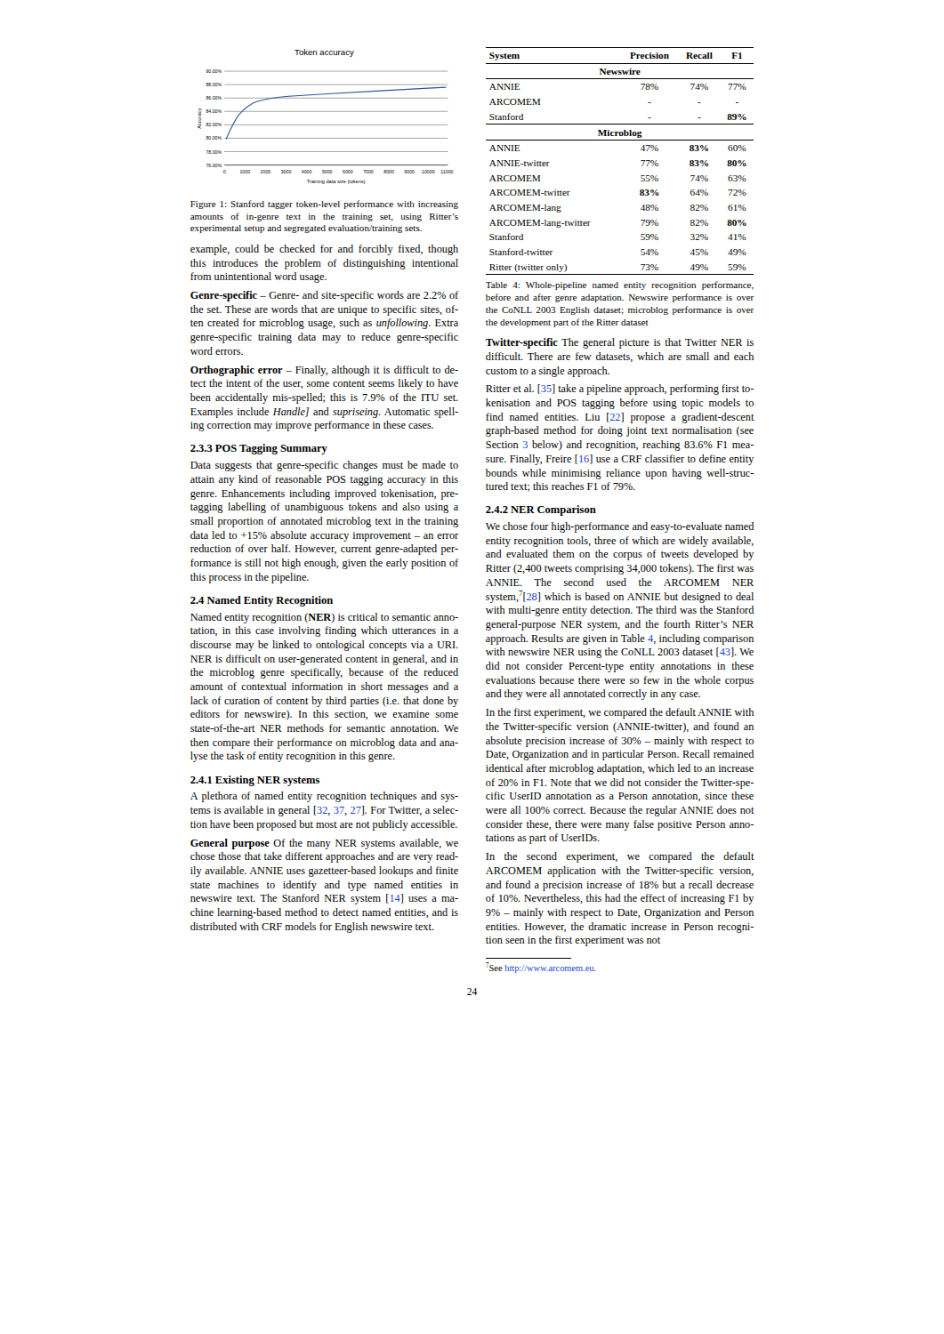Token accuracy
76.00% 78.00% 80.00% 82.00% 84.00% 86.00% 88.00% 90.00% 0 1000 2000 3000 4000 5000 6000 7000 8000 9000 10000 11000 Training data size (tokens) Accuracy
Figure 1: Stanford tagger token-level performance with increasing amounts of in-genre text in the training set, using Ritter’s experimental setup and segregated evaluation/training sets.
example, could be checked for and forcibly fixed, though this introduces the problem of distinguishing intentional from unintentional word usage.
Genre-specific – Genre- and site-specific words are 2.2% of the set. These are words that are unique to specific sites, often created for microblog usage, such as unfollowing. Extra genre-specific training data may to reduce genre-specific word errors.
Orthographic error – Finally, although it is difficult to detect the intent of the user, some content seems likely to have been accidentally mis-spelled; this is 7.9% of the ITU set. Examples include Handle] and supriseing. Automatic spelling correction may improve performance in these cases.
2.3.3 POS Tagging Summary
Data suggests that genre-specific changes must be made to attain any kind of reasonable POS tagging accuracy in this genre. Enhancements including improved tokenisation, pre-tagging labelling of unambiguous tokens and also using a small proportion of annotated microblog text in the training data led to +15% absolute accuracy improvement – an error reduction of over half. However, current genre-adapted performance is still not high enough, given the early position of this process in the pipeline.
2.4 Named Entity Recognition
Named entity recognition (NER) is critical to semantic annotation, in this case involving finding which utterances in a discourse may be linked to ontological concepts via a URI. NER is difficult on user-generated content in general, and in the microblog genre specifically, because of the reduced amount of contextual information in short messages and a lack of curation of content by third parties (i.e. that done by editors for newswire). In this section, we examine some state-of-the-art NER methods for semantic annotation. We then compare their performance on microblog data and analyse the task of entity recognition in this genre.
2.4.1 Existing NER systems
A plethora of named entity recognition techniques and systems is available in general [32, 37, 27]. For Twitter, a selection have been proposed but most are not publicly accessible.
General purpose Of the many NER systems available, we chose those that take different approaches and are very readily available. ANNIE uses gazetteer-based lookups and finite state machines to identify and type named entities in newswire text. The Stanford NER system [14] uses a machine learning-based method to detect named entities, and is distributed with CRF models for English newswire text.
| System | Precision | Recall | F1 |
| --- | --- | --- | --- |
| Newswire |
| ANNIE | 78% | 74% | 77% |
| ARCOMEM | - | - | - |
| Stanford | - | - | 89% |
| Microblog |
| ANNIE | 47% | 83% | 60% |
| ANNIE-twitter | 77% | 83% | 80% |
| ARCOMEM | 55% | 74% | 63% |
| ARCOMEM-twitter | 83% | 64% | 72% |
| ARCOMEM-lang | 48% | 82% | 61% |
| ARCOMEM-lang-twitter | 79% | 82% | 80% |
| Stanford | 59% | 32% | 41% |
| Stanford-twitter | 54% | 45% | 49% |
| Ritter (twitter only) | 73% | 49% | 59% |
Table 4: Whole-pipeline named entity recognition performance, before and after genre adaptation. Newswire performance is over the CoNLL 2003 English dataset; microblog performance is over the development part of the Ritter dataset
Twitter-specific The general picture is that Twitter NER is difficult. There are few datasets, which are small and each custom to a single approach.
Ritter et al. [35] take a pipeline approach, performing first tokenisation and POS tagging before using topic models to find named entities. Liu [22] propose a gradient-descent graph-based method for doing joint text normalisation (see Section 3 below) and recognition, reaching 83.6% F1 measure. Finally, Freire [16] use a CRF classifier to define entity bounds while minimising reliance upon having well-structured text; this reaches F1 of 79%.
2.4.2 NER Comparison
We chose four high-performance and easy-to-evaluate named entity recognition tools, three of which are widely available, and evaluated them on the corpus of tweets developed by Ritter (2,400 tweets comprising 34,000 tokens). The first was ANNIE. The second used the ARCOMEM NER system,7[28] which is based on ANNIE but designed to deal with multi-genre entity detection. The third was the Stanford general-purpose NER system, and the fourth Ritter’s NER approach. Results are given in Table 4, including comparison with newswire NER using the CoNLL 2003 dataset [43]. We did not consider Percent-type entity annotations in these evaluations because there were so few in the whole corpus and they were all annotated correctly in any case.
In the first experiment, we compared the default ANNIE with the Twitter-specific version (ANNIE-twitter), and found an absolute precision increase of 30% – mainly with respect to Date, Organization and in particular Person. Recall remained identical after microblog adaptation, which led to an increase of 20% in F1. Note that we did not consider the Twitter-specific UserID annotation as a Person annotation, since these were all 100% correct. Because the regular ANNIE does not consider these, there were many false positive Person annotations as part of UserIDs.
In the second experiment, we compared the default ARCOMEM application with the Twitter-specific version, and found a precision increase of 18% but a recall decrease of 10%. Nevertheless, this had the effect of increasing F1 by 9% – mainly with respect to Date, Organization and Person entities. However, the dramatic increase in Person recognition seen in the first experiment was not
7See http://www.arcomem.eu.
24